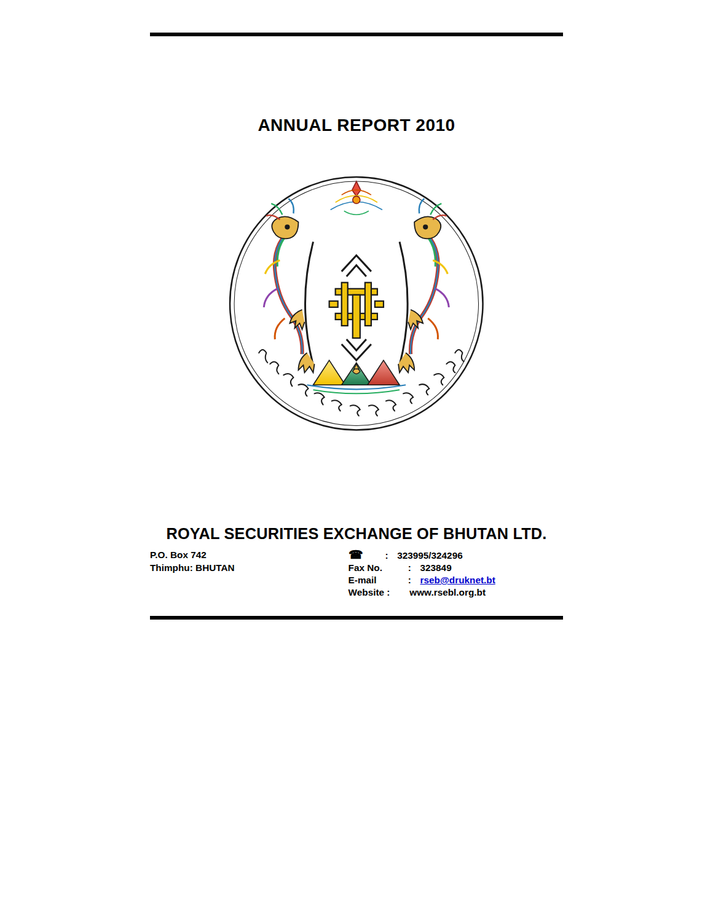ANNUAL REPORT 2010
ROYAL SECURITIES EXCHANGE OF BHUTAN LTD.
| P.O. Box 742 | ☎ : 323995/324296 |
| Thimphu: BHUTAN | Fax No. : 323849 |
| | E-mail : rseb@druknet.bt |
| | Website : www.rsebl.org.bt |